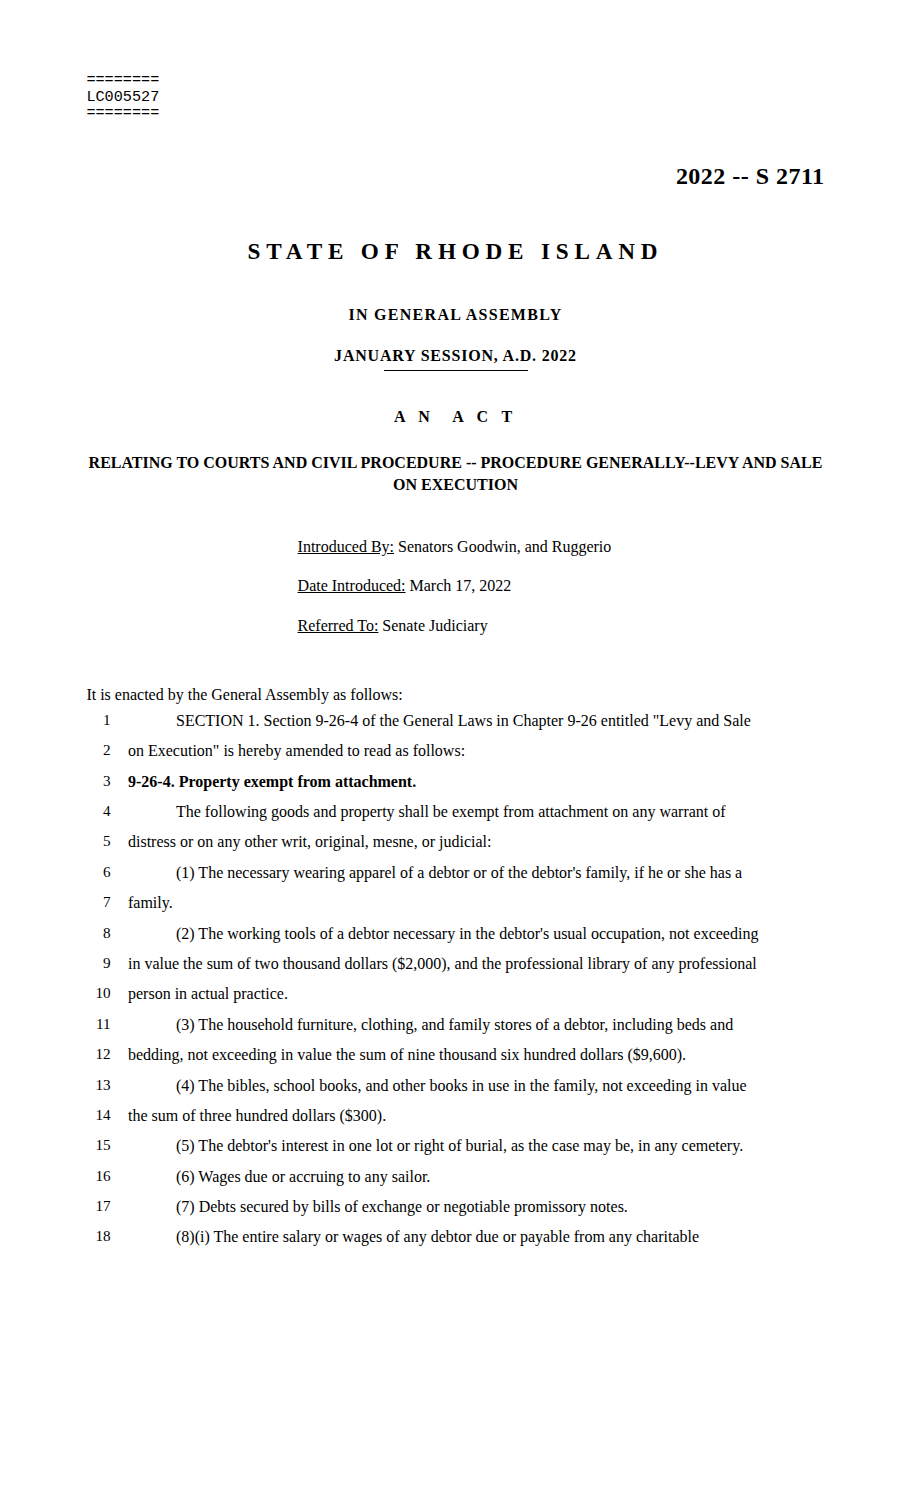======== LC005527 ========
2022 -- S 2711
STATE OF RHODE ISLAND
IN GENERAL ASSEMBLY
JANUARY SESSION, A.D. 2022
A N A C T
RELATING TO COURTS AND CIVIL PROCEDURE -- PROCEDURE GENERALLY--LEVY AND SALE ON EXECUTION
Introduced By: Senators Goodwin, and Ruggerio
Date Introduced: March 17, 2022
Referred To: Senate Judiciary
It is enacted by the General Assembly as follows:
SECTION 1. Section 9-26-4 of the General Laws in Chapter 9-26 entitled "Levy and Sale
on Execution" is hereby amended to read as follows:
9-26-4. Property exempt from attachment.
The following goods and property shall be exempt from attachment on any warrant of
distress or on any other writ, original, mesne, or judicial:
(1) The necessary wearing apparel of a debtor or of the debtor's family, if he or she has a
family.
(2) The working tools of a debtor necessary in the debtor's usual occupation, not exceeding
in value the sum of two thousand dollars ($2,000), and the professional library of any professional
person in actual practice.
(3) The household furniture, clothing, and family stores of a debtor, including beds and
bedding, not exceeding in value the sum of nine thousand six hundred dollars ($9,600).
(4) The bibles, school books, and other books in use in the family, not exceeding in value
the sum of three hundred dollars ($300).
(5) The debtor's interest in one lot or right of burial, as the case may be, in any cemetery.
(6) Wages due or accruing to any sailor.
(7) Debts secured by bills of exchange or negotiable promissory notes.
(8)(i) The entire salary or wages of any debtor due or payable from any charitable